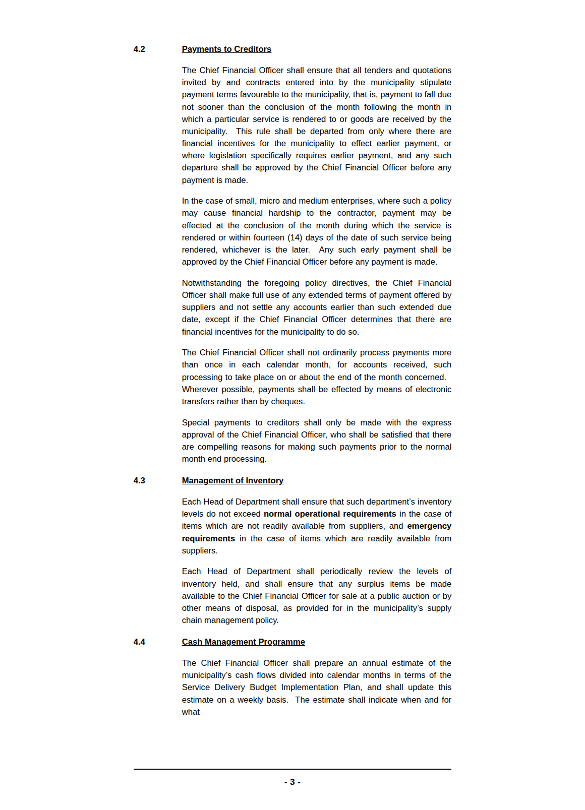4.2
Payments to Creditors
The Chief Financial Officer shall ensure that all tenders and quotations invited by and contracts entered into by the municipality stipulate payment terms favourable to the municipality, that is, payment to fall due not sooner than the conclusion of the month following the month in which a particular service is rendered to or goods are received by the municipality. This rule shall be departed from only where there are financial incentives for the municipality to effect earlier payment, or where legislation specifically requires earlier payment, and any such departure shall be approved by the Chief Financial Officer before any payment is made.
In the case of small, micro and medium enterprises, where such a policy may cause financial hardship to the contractor, payment may be effected at the conclusion of the month during which the service is rendered or within fourteen (14) days of the date of such service being rendered, whichever is the later. Any such early payment shall be approved by the Chief Financial Officer before any payment is made.
Notwithstanding the foregoing policy directives, the Chief Financial Officer shall make full use of any extended terms of payment offered by suppliers and not settle any accounts earlier than such extended due date, except if the Chief Financial Officer determines that there are financial incentives for the municipality to do so.
The Chief Financial Officer shall not ordinarily process payments more than once in each calendar month, for accounts received, such processing to take place on or about the end of the month concerned. Wherever possible, payments shall be effected by means of electronic transfers rather than by cheques.
Special payments to creditors shall only be made with the express approval of the Chief Financial Officer, who shall be satisfied that there are compelling reasons for making such payments prior to the normal month end processing.
4.3
Management of Inventory
Each Head of Department shall ensure that such department’s inventory levels do not exceed normal operational requirements in the case of items which are not readily available from suppliers, and emergency requirements in the case of items which are readily available from suppliers.
Each Head of Department shall periodically review the levels of inventory held, and shall ensure that any surplus items be made available to the Chief Financial Officer for sale at a public auction or by other means of disposal, as provided for in the municipality’s supply chain management policy.
4.4
Cash Management Programme
The Chief Financial Officer shall prepare an annual estimate of the municipality’s cash flows divided into calendar months in terms of the Service Delivery Budget Implementation Plan, and shall update this estimate on a weekly basis. The estimate shall indicate when and for what
- 3 -